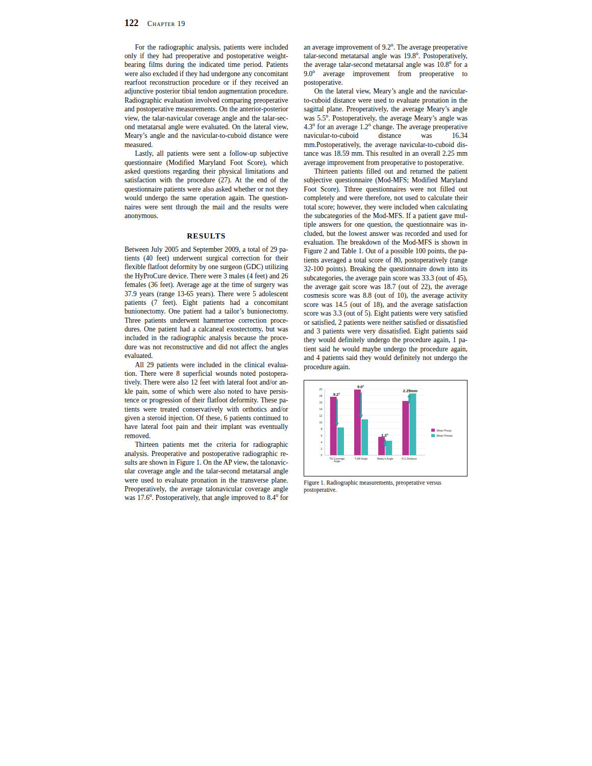122 Chapter 19
For the radiographic analysis, patients were included only if they had preoperative and postoperative weight-bearing films during the indicated time period. Patients were also excluded if they had undergone any concomitant rearfoot reconstruction procedure or if they received an adjunctive posterior tibial tendon augmentation procedure. Radiographic evaluation involved comparing preoperative and postoperative measurements. On the anterior-posterior view, the talar-navicular coverage angle and the talar-second metatarsal angle were evaluated. On the lateral view, Meary’s angle and the navicular-to-cuboid distance were measured.
Lastly, all patients were sent a follow-up subjective questionnaire (Modified Maryland Foot Score), which asked questions regarding their physical limitations and satisfaction with the procedure (27). At the end of the questionnaire patients were also asked whether or not they would undergo the same operation again. The questionnaires were sent through the mail and the results were anonymous.
RESULTS
Between July 2005 and September 2009, a total of 29 patients (40 feet) underwent surgical correction for their flexible flatfoot deformity by one surgeon (GDC) utilizing the HyProCure device. There were 3 males (4 feet) and 26 females (36 feet). Average age at the time of surgery was 37.9 years (range 13-65 years). There were 5 adolescent patients (7 feet). Eight patients had a concomitant bunionectomy. One patient had a tailor’s bunionectomy. Three patients underwent hammertoe correction procedures. One patient had a calcaneal exostectomy, but was included in the radiographic analysis because the procedure was not reconstructive and did not affect the angles evaluated.
All 29 patients were included in the clinical evaluation. There were 8 superficial wounds noted postoperatively. There were also 12 feet with lateral foot and/or ankle pain, some of which were also noted to have persistence or progression of their flatfoot deformity. These patients were treated conservatively with orthotics and/or given a steroid injection. Of these, 6 patients continued to have lateral foot pain and their implant was eventually removed.
Thirteen patients met the criteria for radiographic analysis. Preoperative and postoperative radiographic results are shown in Figure 1. On the AP view, the talonavicular coverage angle and the talar-second metatarsal angle were used to evaluate pronation in the transverse plane. Preoperatively, the average talonavicular coverage angle was 17.6o. Postoperatively, that angle improved to 8.4o for an average improvement of 9.2o. The average preoperative talar-second metatarsal angle was 19.8o. Postoperatively, the average talar-second metatarsal angle was 10.8o for a 9.0o average improvement from preoperative to postoperative.
On the lateral view, Meary’s angle and the navicular-to-cuboid distance were used to evaluate pronation in the sagittal plane. Preoperatively, the average Meary’s angle was 5.5o. Postoperatively, the average Meary’s angle was 4.3o for an average 1.2o change. The average preoperative navicular-to-cuboid distance was 16.34 mm.Postoperatively, the average navicular-to-cuboid distance was 18.59 mm. This resulted in an overall 2.25 mm average improvement from preoperative to postoperative.
Thirteen patients filled out and returned the patient subjective questionnaire (Mod-MFS; Modified Maryland Foot Score). Tthree questionnaires were not filled out completely and were therefore, not used to calculate their total score; however, they were included when calculating the subcategories of the Mod-MFS. If a patient gave multiple answers for one question, the questionnaire was included, but the lowest answer was recorded and used for evaluation. The breakdown of the Mod-MFS is shown in Figure 2 and Table 1. Out of a possible 100 points, the patients averaged a total score of 80, postoperatively (range 32-100 points). Breaking the questionnaire down into its subcategories, the average pain score was 33.3 (out of 45), the average gait score was 18.7 (out of 22), the average cosmesis score was 8.8 (out of 10), the average activity score was 14.5 (out of 18), and the average satisfaction score was 3.3 (out of 5). Eight patients were very satisfied or satisfied, 2 patients were neither satisfied or dissatisfied and 3 patients were very dissatisfied. Eight patients said they would definitely undergo the procedure again, 1 patient said he would maybe undergo the procedure again, and 4 patients said they would definitely not undergo the procedure again.
20 18 16 14 12 10 8 6 4 2 0 9.2° 9.0° 1.2° 2.25mm TN Coverage Angle T-2M Angle Meary's Angle N-C Distance Mean Preop Mean Postop
Figure 1. Radiographic measurements, preoperative versus postoperative.